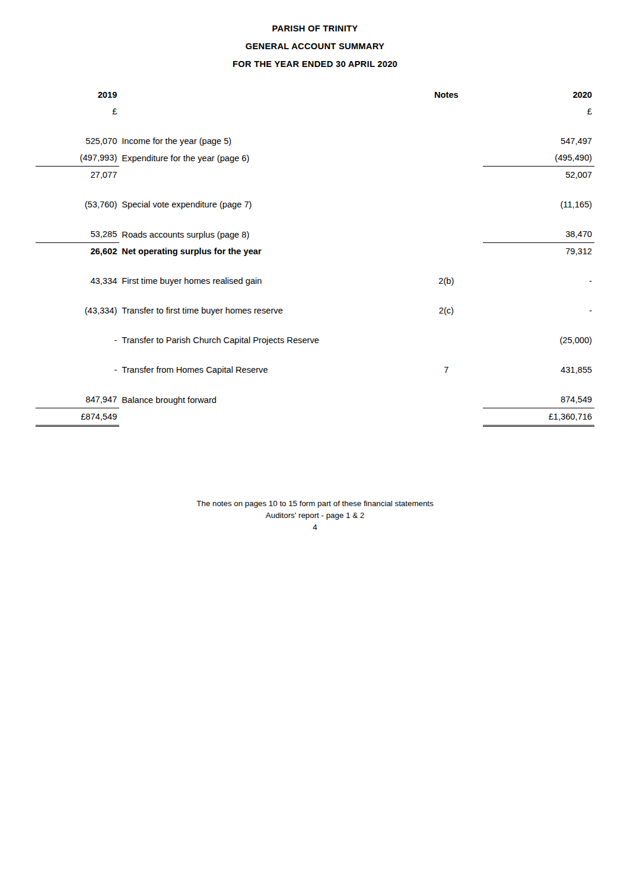PARISH OF TRINITY
GENERAL ACCOUNT SUMMARY
FOR THE YEAR ENDED 30 APRIL 2020
| 2019 | | Notes | 2020 |
| --- | --- | --- | --- |
| £ | | | £ |
| 525,070 | Income for the year (page 5) | | 547,497 |
| (497,993) | Expenditure for the year (page 6) | | (495,490) |
| 27,077 | | | 52,007 |
| (53,760) | Special vote expenditure (page 7) | | (11,165) |
| 53,285 | Roads accounts surplus (page 8) | | 38,470 |
| 26,602 | Net operating surplus for the year | | 79,312 |
| 43,334 | First time buyer homes realised gain | 2(b) | - |
| (43,334) | Transfer to first time buyer homes reserve | 2(c) | - |
| - | Transfer to Parish Church Capital Projects Reserve | | (25,000) |
| - | Transfer from Homes Capital Reserve | 7 | 431,855 |
| 847,947 | Balance brought forward | | 874,549 |
| £874,549 | | | £1,360,716 |
The notes on pages 10 to 15 form part of these financial statements
Auditors' report - page 1 & 2
4